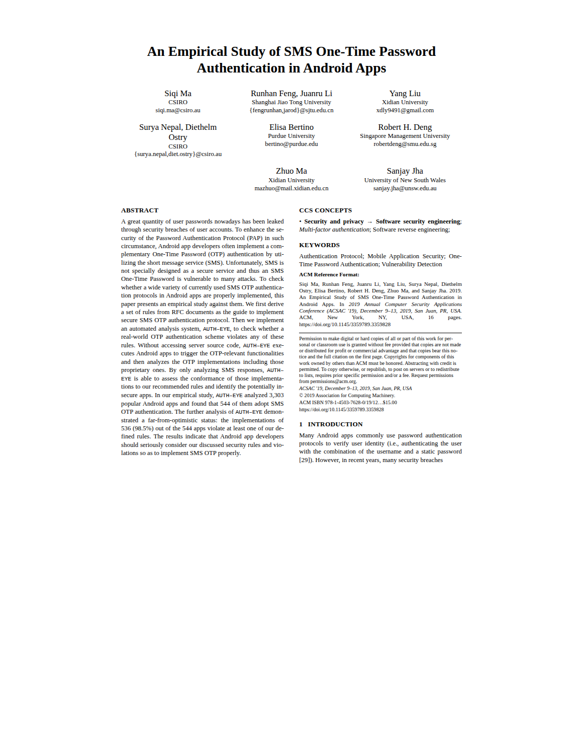An Empirical Study of SMS One-Time Password
Authentication in Android Apps
| Siqi Ma CSIRO siqi.ma@csiro.au | Runhan Feng, Juanru Li Shanghai Jiao Tong University {fengrunhan,jarod}@sjtu.edu.cn | Yang Liu Xidian University xdly9491@gmail.com |
| Surya Nepal, Diethelm Ostry CSIRO {surya.nepal,diet.ostry}@csiro.au | Elisa Bertino Purdue University bertino@purdue.edu | Robert H. Deng Singapore Management University robertdeng@smu.edu.sg |
| | Zhuo Ma Xidian University mazhuo@mail.xidian.edu.cn | Sanjay Jha University of New South Wales sanjay.jha@unsw.edu.au |
Abstract
A great quantity of user passwords nowadays has been leaked through security breaches of user accounts. To enhance the security of the Password Authentication Protocol (PAP) in such circumstance, Android app developers often implement a complementary One-Time Password (OTP) authentication by utilizing the short message service (SMS). Unfortunately, SMS is not specially designed as a secure service and thus an SMS One-Time Password is vulnerable to many attacks. To check whether a wide variety of currently used SMS OTP authentication protocols in Android apps are properly implemented, this paper presents an empirical study against them. We first derive a set of rules from RFC documents as the guide to implement secure SMS OTP authentication protocol. Then we implement an automated analysis system, AUTH–EYE, to check whether a real-world OTP authentication scheme violates any of these rules. Without accessing server source code, AUTH–EYE executes Android apps to trigger the OTP-relevant functionalities and then analyzes the OTP implementations including those proprietary ones. By only analyzing SMS responses, AUTH–EYE is able to assess the conformance of those implementations to our recommended rules and identify the potentially insecure apps. In our empirical study, AUTH–EYE analyzed 3,303 popular Android apps and found that 544 of them adopt SMS OTP authentication. The further analysis of AUTH–EYE demonstrated a far-from-optimistic status: the implementations of 536 (98.5%) out of the 544 apps violate at least one of our defined rules. The results indicate that Android app developers should seriously consider our discussed security rules and violations so as to implement SMS OTP properly.
CCS Concepts
• Security and privacy → Software security engineering; Multi-factor authentication; Software reverse engineering;
Keywords
Authentication Protocol; Mobile Application Security; One-Time Password Authentication; Vulnerability Detection
ACM Reference Format:
Siqi Ma, Runhan Feng, Juanru Li, Yang Liu, Surya Nepal, Diethelm Ostry, Elisa Bertino, Robert H. Deng, Zhuo Ma, and Sanjay Jha. 2019. An Empirical Study of SMS One-Time Password Authentication in Android Apps. In 2019 Annual Computer Security Applications Conference (ACSAC '19), December 9–13, 2019, San Juan, PR, USA. ACM, New York, NY, USA, 16 pages. https://doi.org/10.1145/3359789.3359828
Permission to make digital or hard copies of all or part of this work for personal or classroom use is granted without fee provided that copies are not made or distributed for profit or commercial advantage and that copies bear this notice and the full citation on the first page. Copyrights for components of this work owned by others than ACM must be honored. Abstracting with credit is permitted. To copy otherwise, or republish, to post on servers or to redistribute to lists, requires prior specific permission and/or a fee. Request permissions from permissions@acm.org.
ACSAC '19, December 9–13, 2019, San Juan, PR, USA
© 2019 Association for Computing Machinery.
ACM ISBN 978-1-4503-7628-0/19/12…$15.00
https://doi.org/10.1145/3359789.3359828
1 Introduction
Many Android apps commonly use password authentication protocols to verify user identity (i.e., authenticating the user with the combination of the username and a static password [29]). However, in recent years, many security breaches